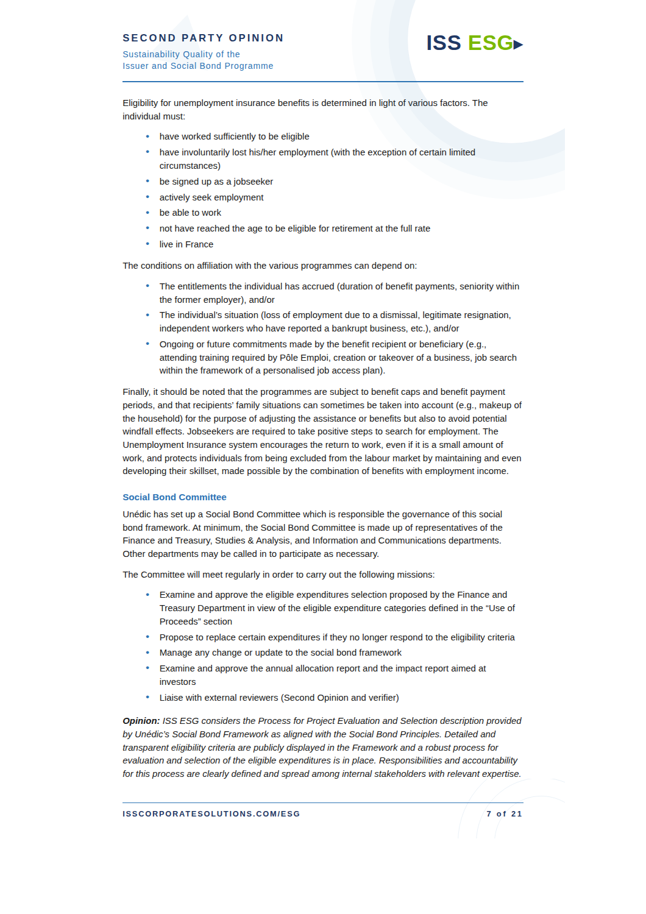Second Party Opinion
Sustainability Quality of the
Issuer and Social Bond Programme
ISS ESG▸
Eligibility for unemployment insurance benefits is determined in light of various factors. The individual must:
have worked sufficiently to be eligible
have involuntarily lost his/her employment (with the exception of certain limited circumstances)
be signed up as a jobseeker
actively seek employment
be able to work
not have reached the age to be eligible for retirement at the full rate
live in France
The conditions on affiliation with the various programmes can depend on:
The entitlements the individual has accrued (duration of benefit payments, seniority within the former employer), and/or
The individual’s situation (loss of employment due to a dismissal, legitimate resignation, independent workers who have reported a bankrupt business, etc.), and/or
Ongoing or future commitments made by the benefit recipient or beneficiary (e.g., attending training required by Pôle Emploi, creation or takeover of a business, job search within the framework of a personalised job access plan).
Finally, it should be noted that the programmes are subject to benefit caps and benefit payment periods, and that recipients’ family situations can sometimes be taken into account (e.g., makeup of the household) for the purpose of adjusting the assistance or benefits but also to avoid potential windfall effects. Jobseekers are required to take positive steps to search for employment. The Unemployment Insurance system encourages the return to work, even if it is a small amount of work, and protects individuals from being excluded from the labour market by maintaining and even developing their skillset, made possible by the combination of benefits with employment income.
Social Bond Committee
Unédic has set up a Social Bond Committee which is responsible the governance of this social bond framework. At minimum, the Social Bond Committee is made up of representatives of the Finance and Treasury, Studies & Analysis, and Information and Communications departments. Other departments may be called in to participate as necessary.
The Committee will meet regularly in order to carry out the following missions:
Examine and approve the eligible expenditures selection proposed by the Finance and Treasury Department in view of the eligible expenditure categories defined in the “Use of Proceeds” section
Propose to replace certain expenditures if they no longer respond to the eligibility criteria
Manage any change or update to the social bond framework
Examine and approve the annual allocation report and the impact report aimed at investors
Liaise with external reviewers (Second Opinion and verifier)
Opinion: ISS ESG considers the Process for Project Evaluation and Selection description provided by Unédic’s Social Bond Framework as aligned with the Social Bond Principles. Detailed and transparent eligibility criteria are publicly displayed in the Framework and a robust process for evaluation and selection of the eligible expenditures is in place. Responsibilities and accountability for this process are clearly defined and spread among internal stakeholders with relevant expertise.
ISSCORPORATESOLUTIONS.COM/ESG
7 of 21